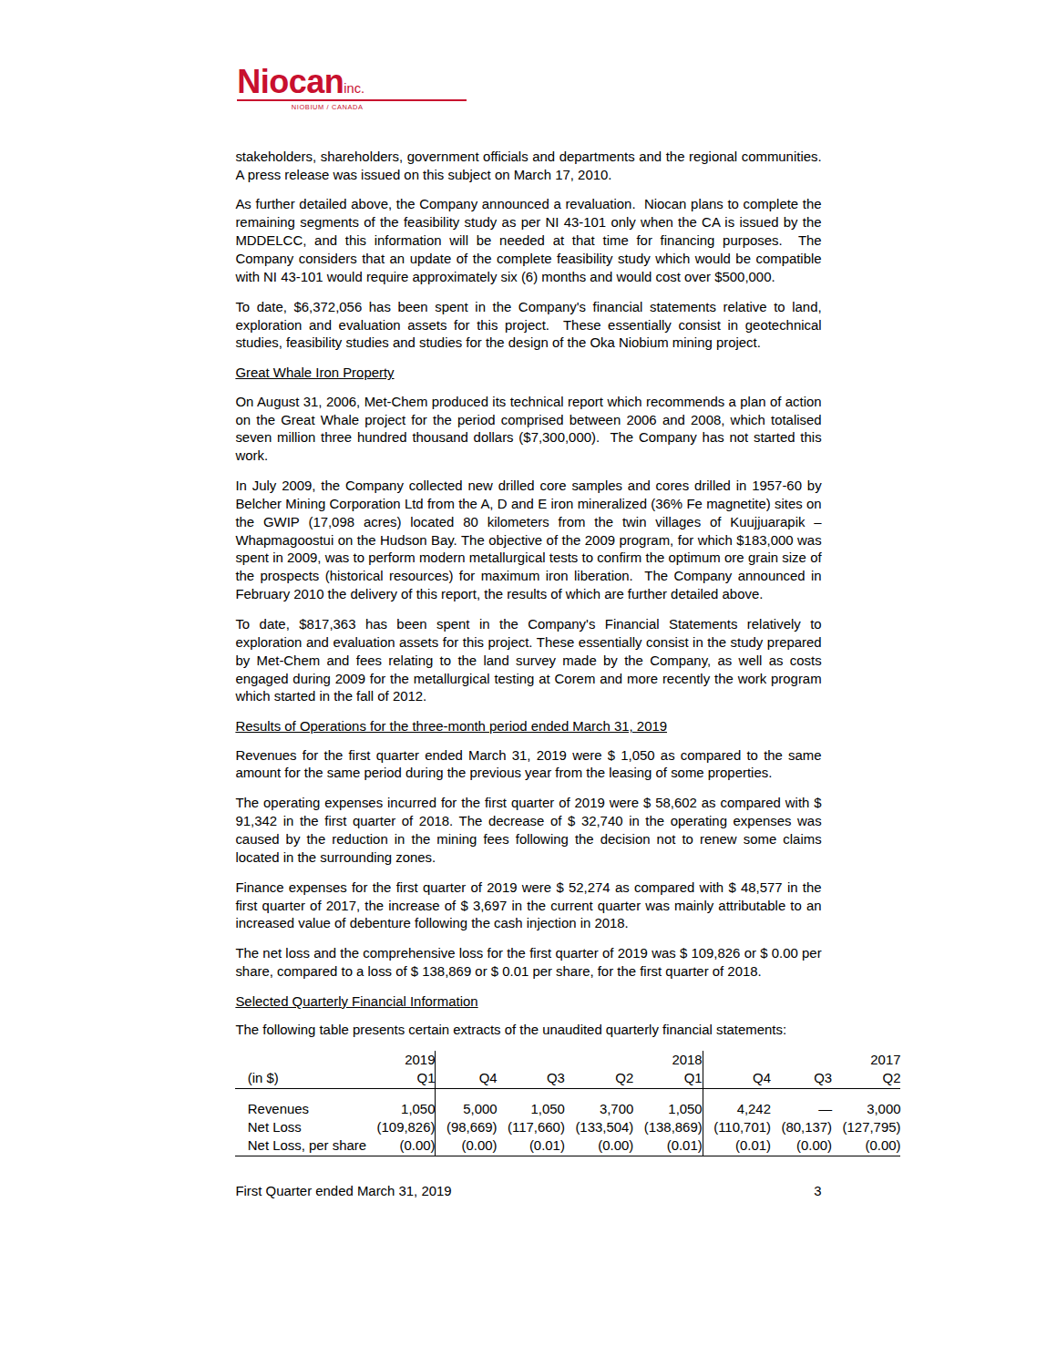Niocaninc.
NIOBIUM / CANADA
stakeholders, shareholders, government officials and departments and the regional communities. A press release was issued on this subject on March 17, 2010.
As further detailed above, the Company announced a revaluation. Niocan plans to complete the remaining segments of the feasibility study as per NI 43-101 only when the CA is issued by the MDDELCC, and this information will be needed at that time for financing purposes. The Company considers that an update of the complete feasibility study which would be compatible with NI 43-101 would require approximately six (6) months and would cost over $500,000.
To date, $6,372,056 has been spent in the Company's financial statements relative to land, exploration and evaluation assets for this project. These essentially consist in geotechnical studies, feasibility studies and studies for the design of the Oka Niobium mining project.
Great Whale Iron Property
On August 31, 2006, Met-Chem produced its technical report which recommends a plan of action on the Great Whale project for the period comprised between 2006 and 2008, which totalised seven million three hundred thousand dollars ($7,300,000). The Company has not started this work.
In July 2009, the Company collected new drilled core samples and cores drilled in 1957-60 by Belcher Mining Corporation Ltd from the A, D and E iron mineralized (36% Fe magnetite) sites on the GWIP (17,098 acres) located 80 kilometers from the twin villages of Kuujjuarapik – Whapmagoostui on the Hudson Bay. The objective of the 2009 program, for which $183,000 was spent in 2009, was to perform modern metallurgical tests to confirm the optimum ore grain size of the prospects (historical resources) for maximum iron liberation. The Company announced in February 2010 the delivery of this report, the results of which are further detailed above.
To date, $817,363 has been spent in the Company's Financial Statements relatively to exploration and evaluation assets for this project. These essentially consist in the study prepared by Met-Chem and fees relating to the land survey made by the Company, as well as costs engaged during 2009 for the metallurgical testing at Corem and more recently the work program which started in the fall of 2012.
Results of Operations for the three-month period ended March 31, 2019
Revenues for the first quarter ended March 31, 2019 were $ 1,050 as compared to the same amount for the same period during the previous year from the leasing of some properties.
The operating expenses incurred for the first quarter of 2019 were $ 58,602 as compared with $ 91,342 in the first quarter of 2018. The decrease of $ 32,740 in the operating expenses was caused by the reduction in the mining fees following the decision not to renew some claims located in the surrounding zones.
Finance expenses for the first quarter of 2019 were $ 52,274 as compared with $ 48,577 in the first quarter of 2017, the increase of $ 3,697 in the current quarter was mainly attributable to an increased value of debenture following the cash injection in 2018.
The net loss and the comprehensive loss for the first quarter of 2019 was $ 109,826 or $ 0.00 per share, compared to a loss of $ 138,869 or $ 0.01 per share, for the first quarter of 2018.
Selected Quarterly Financial Information
The following table presents certain extracts of the unaudited quarterly financial statements:
| | 2019 | | | | 2018 | | | 2017 |
| --- | --- | --- | --- | --- | --- | --- | --- | --- |
| (in $) | Q1 | Q4 | Q3 | Q2 | Q1 | Q4 | Q3 | Q2 |
| Revenues | 1,050 | 5,000 | 1,050 | 3,700 | 1,050 | 4,242 | — | 3,000 |
| Net Loss | (109,826) | (98,669) | (117,660) | (133,504) | (138,869) | (110,701) | (80,137) | (127,795) |
| Net Loss, per share | (0.00) | (0.00) | (0.01) | (0.00) | (0.01) | (0.01) | (0.00) | (0.00) |
First Quarter ended March 31, 2019
3